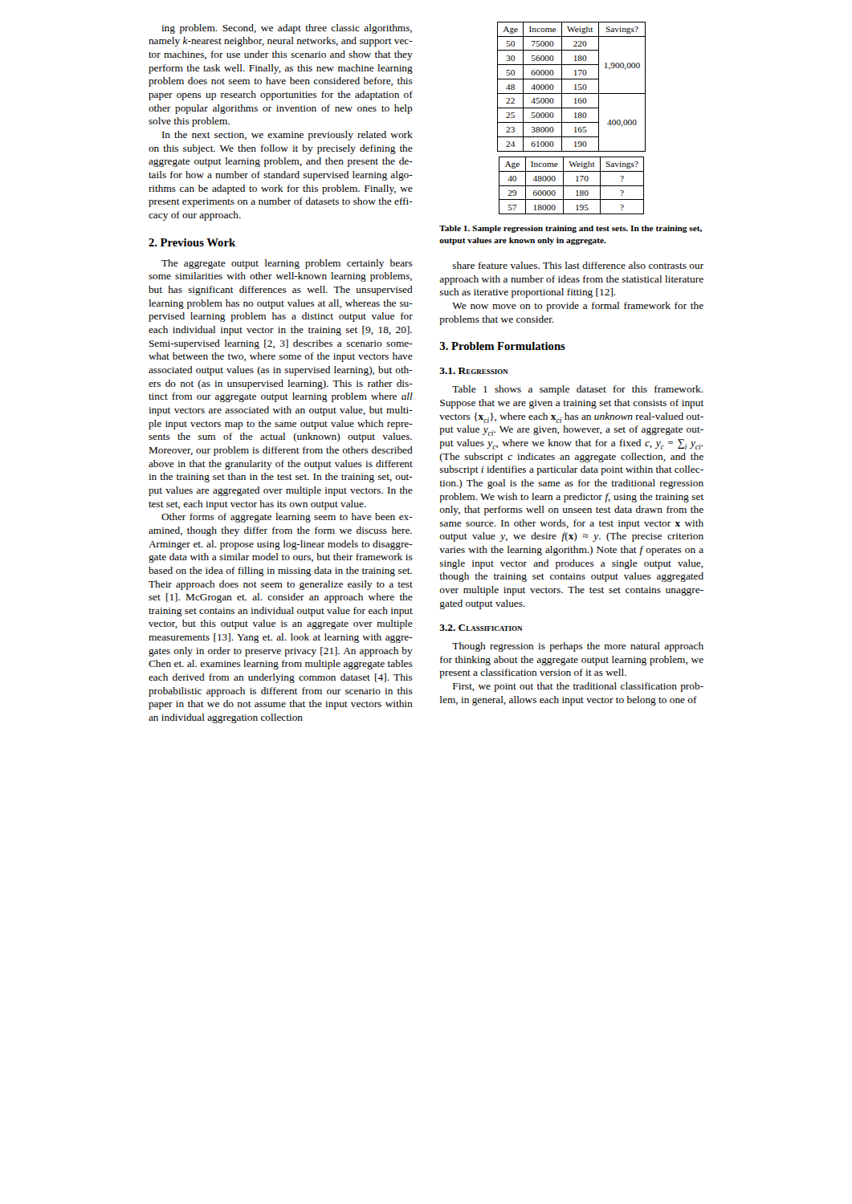ing problem. Second, we adapt three classic algorithms, namely k-nearest neighbor, neural networks, and support vector machines, for use under this scenario and show that they perform the task well. Finally, as this new machine learning problem does not seem to have been considered before, this paper opens up research opportunities for the adaptation of other popular algorithms or invention of new ones to help solve this problem.
In the next section, we examine previously related work on this subject. We then follow it by precisely defining the aggregate output learning problem, and then present the details for how a number of standard supervised learning algorithms can be adapted to work for this problem. Finally, we present experiments on a number of datasets to show the efficacy of our approach.
2. Previous Work
The aggregate output learning problem certainly bears some similarities with other well-known learning problems, but has significant differences as well. The unsupervised learning problem has no output values at all, whereas the supervised learning problem has a distinct output value for each individual input vector in the training set [9, 18, 20]. Semi-supervised learning [2, 3] describes a scenario somewhat between the two, where some of the input vectors have associated output values (as in supervised learning), but others do not (as in unsupervised learning). This is rather distinct from our aggregate output learning problem where all input vectors are associated with an output value, but multiple input vectors map to the same output value which represents the sum of the actual (unknown) output values. Moreover, our problem is different from the others described above in that the granularity of the output values is different in the training set than in the test set. In the training set, output values are aggregated over multiple input vectors. In the test set, each input vector has its own output value.
Other forms of aggregate learning seem to have been examined, though they differ from the form we discuss here. Arminger et. al. propose using log-linear models to disaggregate data with a similar model to ours, but their framework is based on the idea of filling in missing data in the training set. Their approach does not seem to generalize easily to a test set [1]. McGrogan et. al. consider an approach where the training set contains an individual output value for each input vector, but this output value is an aggregate over multiple measurements [13]. Yang et. al. look at learning with aggregates only in order to preserve privacy [21]. An approach by Chen et. al. examines learning from multiple aggregate tables each derived from an underlying common dataset [4]. This probabilistic approach is different from our scenario in this paper in that we do not assume that the input vectors within an individual aggregation collection
| Age | Income | Weight | Savings? |
| --- | --- | --- | --- |
| 50 | 75000 | 220 | 1,900,000 |
| 30 | 56000 | 180 |
| 50 | 60000 | 170 |
| 48 | 40000 | 150 |
| 22 | 45000 | 160 | 400,000 |
| 25 | 50000 | 180 |
| 23 | 38000 | 165 |
| 24 | 61000 | 190 |
| Age | Income | Weight | Savings? |
| --- | --- | --- | --- |
| 40 | 48000 | 170 | ? |
| 29 | 60000 | 180 | ? |
| 57 | 18000 | 195 | ? |
Table 1. Sample regression training and test sets. In the training set, output values are known only in aggregate.
share feature values. This last difference also contrasts our approach with a number of ideas from the statistical literature such as iterative proportional fitting [12].
We now move on to provide a formal framework for the problems that we consider.
3. Problem Formulations
3.1. Regression
Table 1 shows a sample dataset for this framework. Suppose that we are given a training set that consists of input vectors {xci}, where each xci has an unknown real-valued output value yci. We are given, however, a set of aggregate output values yc, where we know that for a fixed c, yc = ∑i yci. (The subscript c indicates an aggregate collection, and the subscript i identifies a particular data point within that collection.) The goal is the same as for the traditional regression problem. We wish to learn a predictor f, using the training set only, that performs well on unseen test data drawn from the same source. In other words, for a test input vector x with output value y, we desire f(x) ≈ y. (The precise criterion varies with the learning algorithm.) Note that f operates on a single input vector and produces a single output value, though the training set contains output values aggregated over multiple input vectors. The test set contains unaggregated output values.
3.2. Classification
Though regression is perhaps the more natural approach for thinking about the aggregate output learning problem, we present a classification version of it as well.
First, we point out that the traditional classification problem, in general, allows each input vector to belong to one of